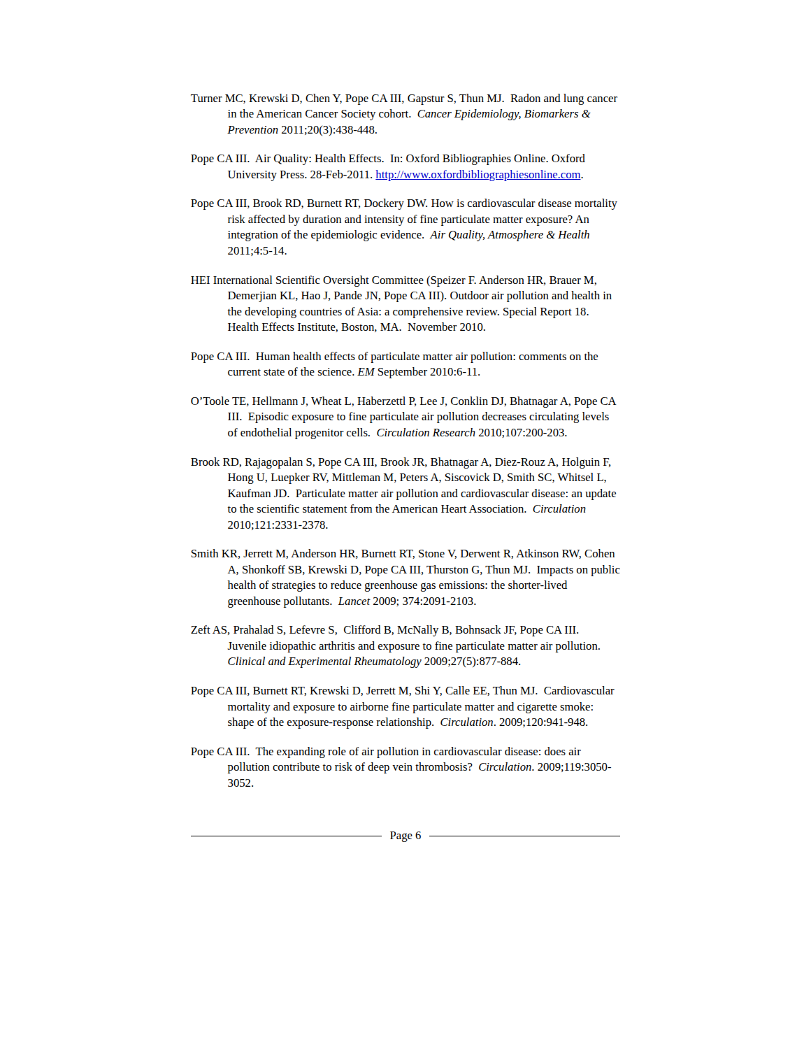Turner MC, Krewski D, Chen Y, Pope CA III, Gapstur S, Thun MJ. Radon and lung cancer in the American Cancer Society cohort. Cancer Epidemiology, Biomarkers & Prevention 2011;20(3):438-448.
Pope CA III. Air Quality: Health Effects. In: Oxford Bibliographies Online. Oxford University Press. 28-Feb-2011. http://www.oxfordbibliographiesonline.com.
Pope CA III, Brook RD, Burnett RT, Dockery DW. How is cardiovascular disease mortality risk affected by duration and intensity of fine particulate matter exposure? An integration of the epidemiologic evidence. Air Quality, Atmosphere & Health 2011;4:5-14.
HEI International Scientific Oversight Committee (Speizer F. Anderson HR, Brauer M, Demerjian KL, Hao J, Pande JN, Pope CA III). Outdoor air pollution and health in the developing countries of Asia: a comprehensive review. Special Report 18. Health Effects Institute, Boston, MA. November 2010.
Pope CA III. Human health effects of particulate matter air pollution: comments on the current state of the science. EM September 2010:6-11.
O’Toole TE, Hellmann J, Wheat L, Haberzettl P, Lee J, Conklin DJ, Bhatnagar A, Pope CA III. Episodic exposure to fine particulate air pollution decreases circulating levels of endothelial progenitor cells. Circulation Research 2010;107:200-203.
Brook RD, Rajagopalan S, Pope CA III, Brook JR, Bhatnagar A, Diez-Rouz A, Holguin F, Hong U, Luepker RV, Mittleman M, Peters A, Siscovick D, Smith SC, Whitsel L, Kaufman JD. Particulate matter air pollution and cardiovascular disease: an update to the scientific statement from the American Heart Association. Circulation 2010;121:2331-2378.
Smith KR, Jerrett M, Anderson HR, Burnett RT, Stone V, Derwent R, Atkinson RW, Cohen A, Shonkoff SB, Krewski D, Pope CA III, Thurston G, Thun MJ. Impacts on public health of strategies to reduce greenhouse gas emissions: the shorter-lived greenhouse pollutants. Lancet 2009; 374:2091-2103.
Zeft AS, Prahalad S, Lefevre S, Clifford B, McNally B, Bohnsack JF, Pope CA III. Juvenile idiopathic arthritis and exposure to fine particulate matter air pollution. Clinical and Experimental Rheumatology 2009;27(5):877-884.
Pope CA III, Burnett RT, Krewski D, Jerrett M, Shi Y, Calle EE, Thun MJ. Cardiovascular mortality and exposure to airborne fine particulate matter and cigarette smoke: shape of the exposure-response relationship. Circulation. 2009;120:941-948.
Pope CA III. The expanding role of air pollution in cardiovascular disease: does air pollution contribute to risk of deep vein thrombosis? Circulation. 2009;119:3050-3052.
Page 6